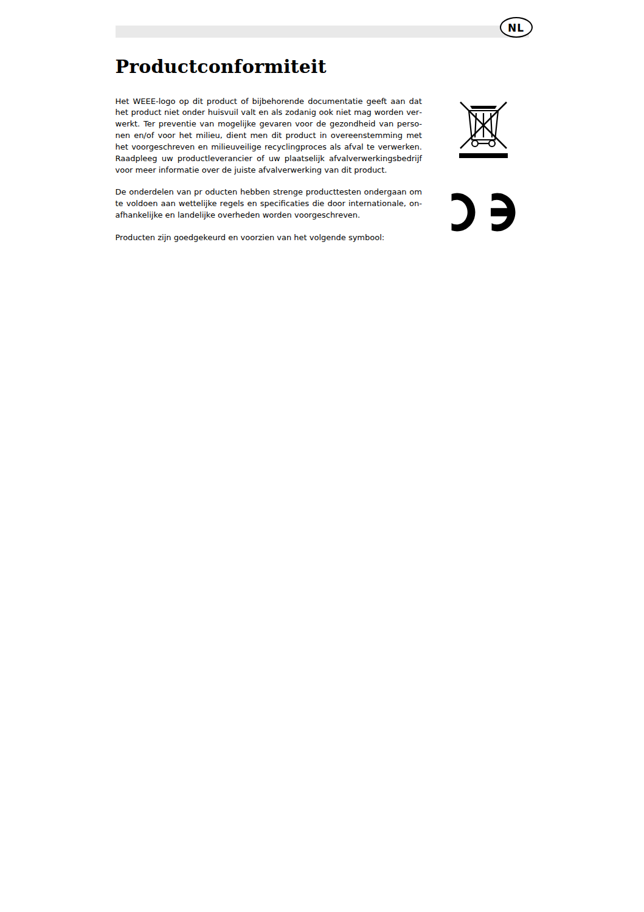NL
Productconformiteit
Het WEEE-logo op dit product of bijbehorende documentatie geeft aan dat het product niet onder huisvuil valt en als zodanig ook niet mag worden verwerkt. Ter preventie van mogelijke gevaren voor de gezondheid van personen en/of voor het milieu, dient men dit product in overeenstemming met het voorgeschreven en milieuveilige recyclingproces als afval te verwerken. Raadpleeg uw productleverancier of uw plaatselijk afvalverwerkingsbedrijf voor meer informatie over de juiste afvalverwerking van dit product.
De onderdelen van pr oducten hebben strenge producttesten ondergaan om te voldoen aan wettelijke regels en specificaties die door internationale, onafhankelijke en landelijke overheden worden voorgeschreven.
Producten zijn goedgekeurd en voorzien van het volgende symbool: